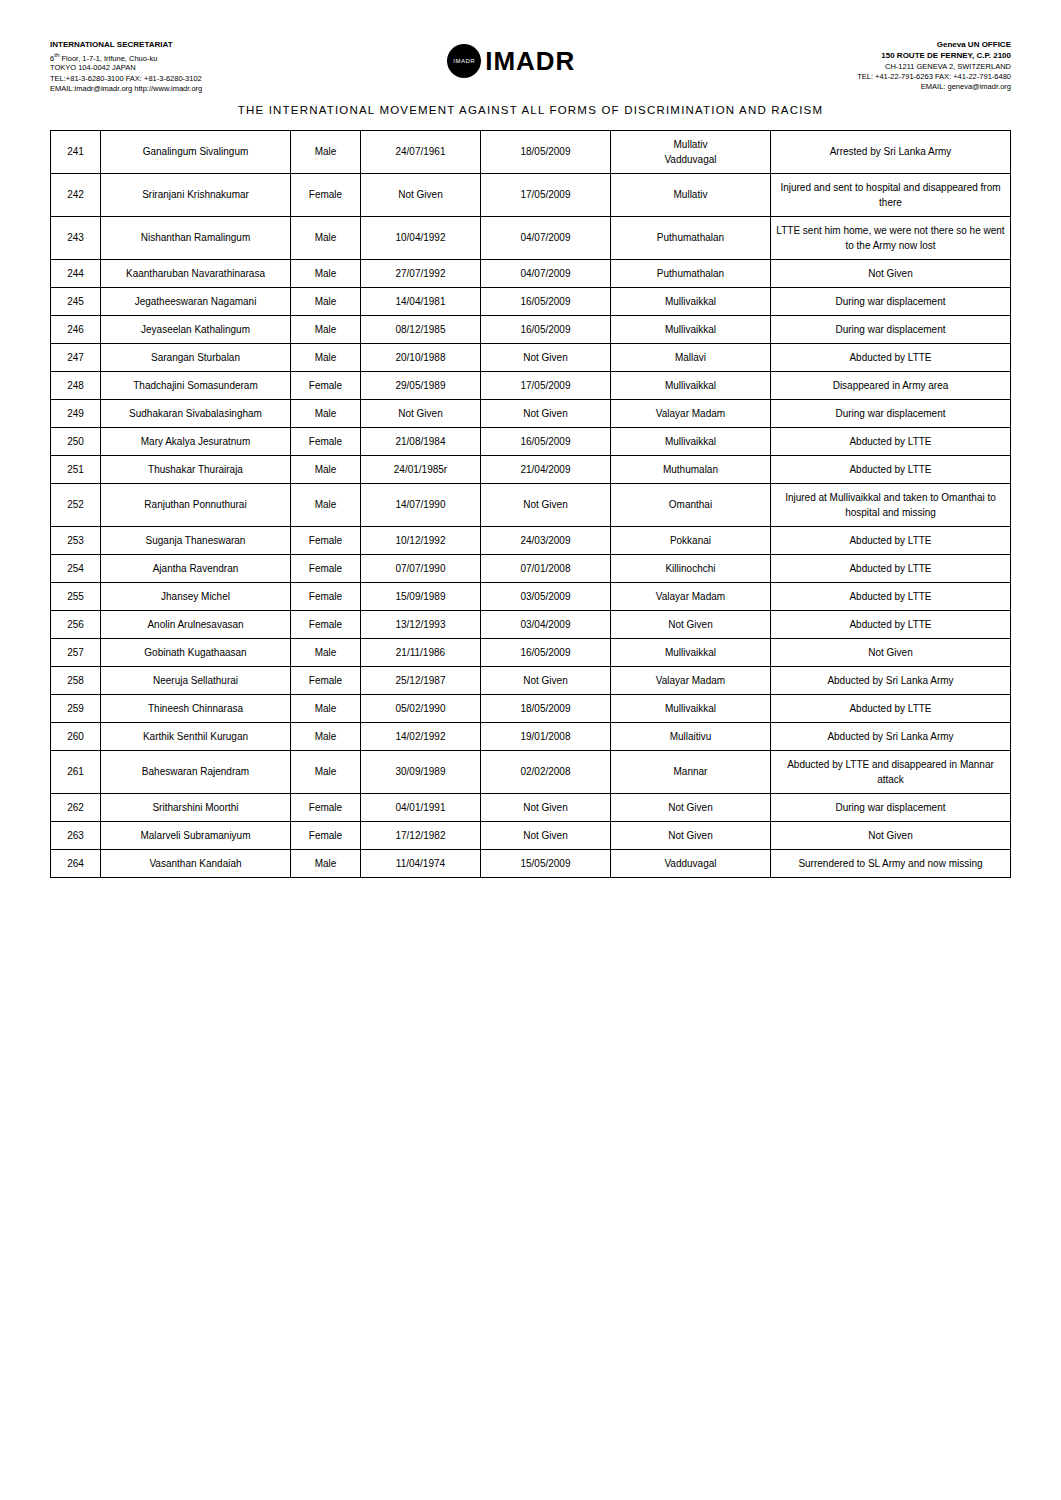INTERNATIONAL SECRETARIAT
6th Floor, 1-7-1, Irifune, Chuo-ku
TOKYO 104-0042 JAPAN
TEL:+81-3-6280-3100 FAX: +81-3-6280-3102
EMAIL:imadr@imadr.org http://www.imadr.org
IMADR IMADR
Geneva UN OFFICE
150 ROUTE DE FERNEY, C.P. 2100
CH-1211 GENEVA 2, SWITZERLAND
TEL: +41-22-791-6263 FAX: +41-22-791-6480
EMAIL: geneva@imadr.org
THE INTERNATIONAL MOVEMENT AGAINST ALL FORMS OF DISCRIMINATION AND RACISM
| 241 | Ganalingum Sivalingum | Male | 24/07/1961 | 18/05/2009 | Mullativ Vadduvagal | Arrested by Sri Lanka Army |
| 242 | Sriranjani Krishnakumar | Female | Not Given | 17/05/2009 | Mullativ | Injured and sent to hospital and disappeared from there |
| 243 | Nishanthan Ramalingum | Male | 10/04/1992 | 04/07/2009 | Puthumathalan | LTTE sent him home, we were not there so he went to the Army now lost |
| 244 | Kaantharuban Navarathinarasa | Male | 27/07/1992 | 04/07/2009 | Puthumathalan | Not Given |
| 245 | Jegatheeswaran Nagamani | Male | 14/04/1981 | 16/05/2009 | Mullivaikkal | During war displacement |
| 246 | Jeyaseelan Kathalingum | Male | 08/12/1985 | 16/05/2009 | Mullivaikkal | During war displacement |
| 247 | Sarangan Sturbalan | Male | 20/10/1988 | Not Given | Mallavi | Abducted by LTTE |
| 248 | Thadchajini Somasunderam | Female | 29/05/1989 | 17/05/2009 | Mullivaikkal | Disappeared in Army area |
| 249 | Sudhakaran Sivabalasingham | Male | Not Given | Not Given | Valayar Madam | During war displacement |
| 250 | Mary Akalya Jesuratnum | Female | 21/08/1984 | 16/05/2009 | Mullivaikkal | Abducted by LTTE |
| 251 | Thushakar Thurairaja | Male | 24/01/1985r | 21/04/2009 | Muthumalan | Abducted by LTTE |
| 252 | Ranjuthan Ponnuthurai | Male | 14/07/1990 | Not Given | Omanthai | Injured at Mullivaikkal and taken to Omanthai to hospital and missing |
| 253 | Suganja Thaneswaran | Female | 10/12/1992 | 24/03/2009 | Pokkanai | Abducted by LTTE |
| 254 | Ajantha Ravendran | Female | 07/07/1990 | 07/01/2008 | Killinochchi | Abducted by LTTE |
| 255 | Jhansey Michel | Female | 15/09/1989 | 03/05/2009 | Valayar Madam | Abducted by LTTE |
| 256 | Anolin Arulnesavasan | Female | 13/12/1993 | 03/04/2009 | Not Given | Abducted by LTTE |
| 257 | Gobinath Kugathaasan | Male | 21/11/1986 | 16/05/2009 | Mullivaikkal | Not Given |
| 258 | Neeruja Sellathurai | Female | 25/12/1987 | Not Given | Valayar Madam | Abducted by Sri Lanka Army |
| 259 | Thineesh Chinnarasa | Male | 05/02/1990 | 18/05/2009 | Mullivaikkal | Abducted by LTTE |
| 260 | Karthik Senthil Kurugan | Male | 14/02/1992 | 19/01/2008 | Mullaitivu | Abducted by Sri Lanka Army |
| 261 | Baheswaran Rajendram | Male | 30/09/1989 | 02/02/2008 | Mannar | Abducted by LTTE and disappeared in Mannar attack |
| 262 | Sritharshini Moorthi | Female | 04/01/1991 | Not Given | Not Given | During war displacement |
| 263 | Malarveli Subramaniyum | Female | 17/12/1982 | Not Given | Not Given | Not Given |
| 264 | Vasanthan Kandaiah | Male | 11/04/1974 | 15/05/2009 | Vadduvagal | Surrendered to SL Army and now missing |